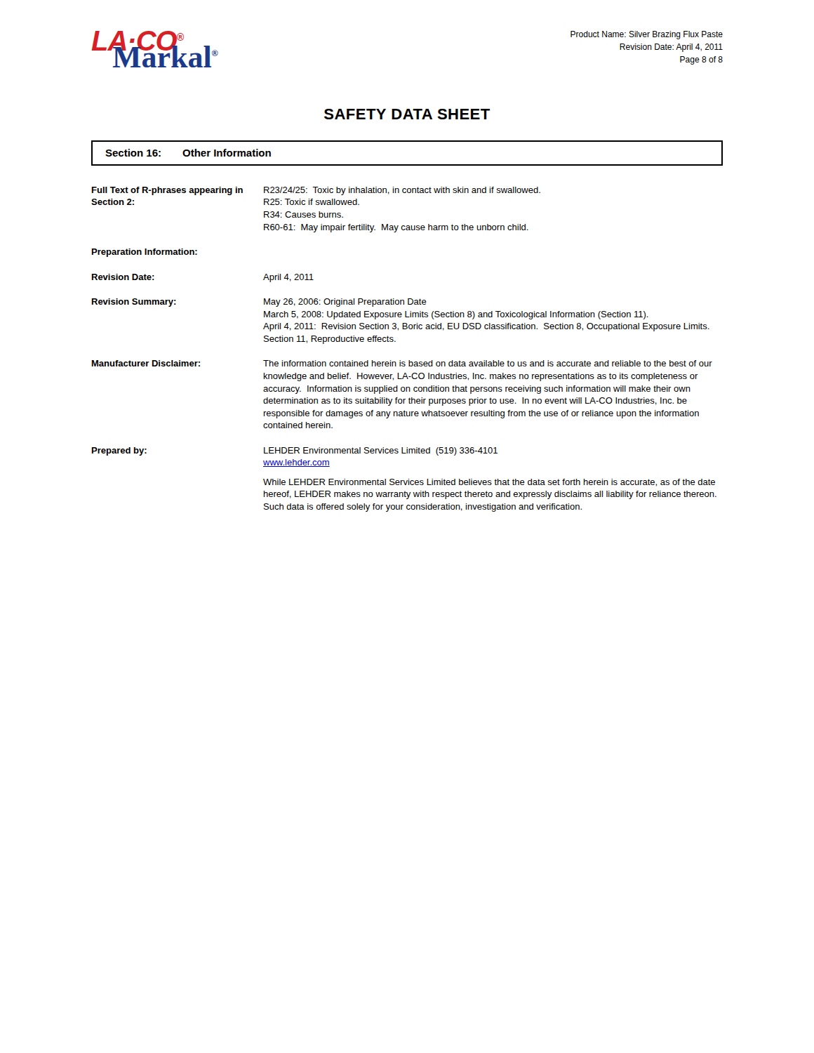LA·CO®
Markal®
Product Name: Silver Brazing Flux Paste
Revision Date: April 4, 2011
Page 8 of 8
SAFETY DATA SHEET
Section 16: Other Information
| Full Text of R-phrases appearing in Section 2: | R23/24/25: Toxic by inhalation, in contact with skin and if swallowed. R25: Toxic if swallowed. R34: Causes burns. R60-61: May impair fertility. May cause harm to the unborn child. |
| Preparation Information: | |
| Revision Date: | April 4, 2011 |
| Revision Summary: | May 26, 2006: Original Preparation Date March 5, 2008: Updated Exposure Limits (Section 8) and Toxicological Information (Section 11). April 4, 2011: Revision Section 3, Boric acid, EU DSD classification. Section 8, Occupational Exposure Limits. Section 11, Reproductive effects. |
| Manufacturer Disclaimer: | The information contained herein is based on data available to us and is accurate and reliable to the best of our knowledge and belief. However, LA-CO Industries, Inc. makes no representations as to its completeness or accuracy. Information is supplied on condition that persons receiving such information will make their own determination as to its suitability for their purposes prior to use. In no event will LA-CO Industries, Inc. be responsible for damages of any nature whatsoever resulting from the use of or reliance upon the information contained herein. |
| Prepared by: | LEHDER Environmental Services Limited (519) 336-4101 www.lehder.com While LEHDER Environmental Services Limited believes that the data set forth herein is accurate, as of the date hereof, LEHDER makes no warranty with respect thereto and expressly disclaims all liability for reliance thereon. Such data is offered solely for your consideration, investigation and verification. |